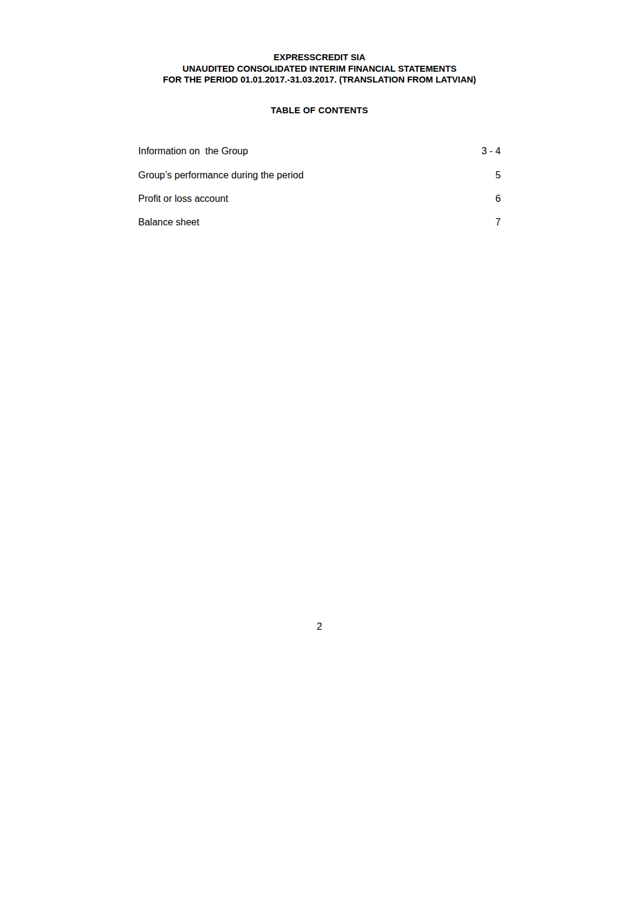EXPRESSCREDIT SIA
UNAUDITED CONSOLIDATED INTERIM FINANCIAL STATEMENTS
FOR THE PERIOD 01.01.2017.-31.03.2017. (TRANSLATION FROM LATVIAN)
TABLE OF CONTENTS
| Information on the Group | 3 - 4 |
| Group’s performance during the period | 5 |
| Profit or loss account | 6 |
| Balance sheet | 7 |
2